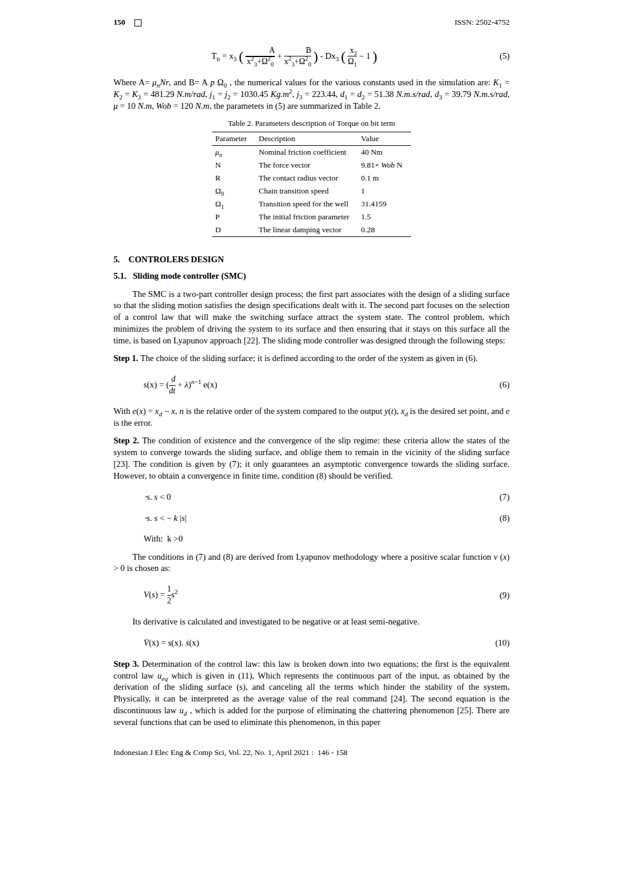150 ISSN: 2502-4752
Tb = x3 ( Ax23+Ω20 + Bx23+Ω20 ) - Dx3 ( x3 Ω1 − 1 )
(5)
Where A= μnNr, and B= A p Ω0 , the numerical values for the various constants used in the simulation are: K1 = K2 = K3 = 481.29 N.m/rad, j1 = j2 = 1030.45 Kg.m2, j3 = 223.44, d1 = d2 = 51.38 N.m.s/rad, d3 = 39.79 N.m.s/rad, μ = 10 N.m, Wob = 120 N.m, the parameters in (5) are summarized in Table 2.
Table 2. Parameters description of Torque on bit term
| Parameter | Description | Value |
| --- | --- | --- |
| μ n | Nominal friction coefficient | 40 Nm |
| N | The force vector | 9.81× Wob N |
| R | The contact radius vector | 0.1 m |
| Ω 0 | Chain transition speed | 1 |
| Ω 1 | Transition speed for the well | 31.4159 |
| P | The initial friction parameter | 1.5 |
| D | The linear damping vector | 0.28 |
5. CONTROLERS DESIGN
5.1. Sliding mode controller (SMC)
The SMC is a two-part controller design process; the first part associates with the design of a sliding surface so that the sliding motion satisfies the design specifications dealt with it. The second part focuses on the selection of a control law that will make the switching surface attract the system state. The control problem, which minimizes the problem of driving the system to its surface and then ensuring that it stays on this surface all the time, is based on Lyapunov approach [22]. The sliding mode controller was designed through the following steps:
Step 1. The choice of the sliding surface; it is defined according to the order of the system as given in (6).
s(x) = (ddt + λ)n−1 e(x)
(6)
With e(x) = xd − x, n is the relative order of the system compared to the output y(t), xd is the desired set point, and e is the error.
Step 2. The condition of existence and the convergence of the slip regime: these criteria allow the states of the system to converge towards the sliding surface, and oblige them to remain in the vicinity of the sliding surface [23]. The condition is given by (7); it only guarantees an asymptotic convergence towards the sliding surface. However, to obtain a convergence in finite time, condition (8) should be verified.
⋅s. s < 0
(7)
⋅s. s < − k |s|
(8)
With: k >0
The conditions in (7) and (8) are derived from Lyapunov methodology where a positive scalar function v (x) > 0 is chosen as:
V(s) = 12 s2
(9)
Its derivative is calculated and investigated to be negative or at least semi-negative.
V̇(x) = s(x). ṡ(x)
(10)
Step 3. Determination of the control law: this law is broken down into two equations; the first is the equivalent control law ueq which is given in (11), Which represents the continuous part of the input, as obtained by the derivation of the sliding surface (s), and canceling all the terms which hinder the stability of the system, Physically, it can be interpreted as the average value of the real command [24]. The second equation is the discontinuous law ud , which is added for the purpose of eliminating the chattering phenomenon [25]. There are several functions that can be used to eliminate this phenomenon, in this paper
Indonesian J Elec Eng & Comp Sci, Vol. 22, No. 1, April 2021 : 146 - 158